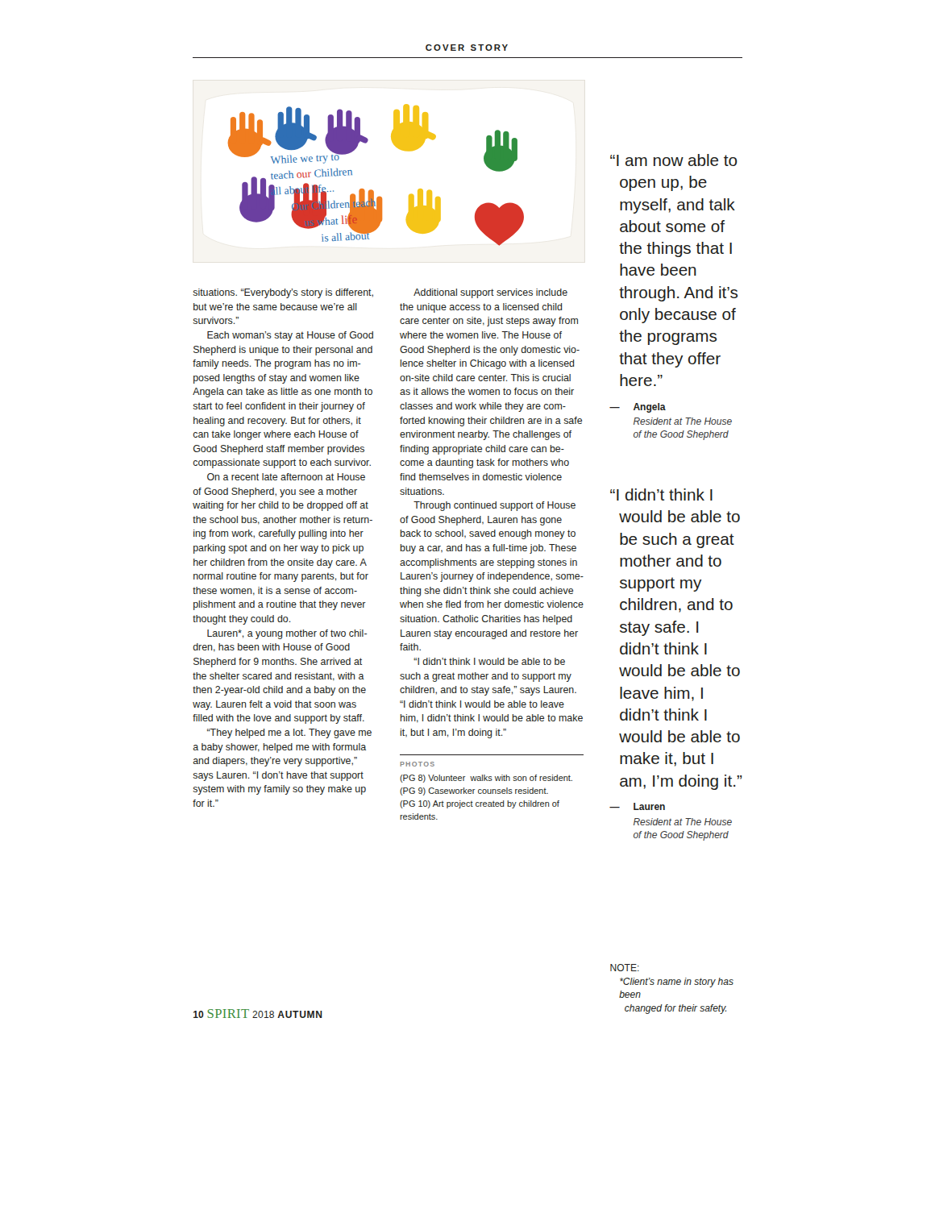COVER STORY
While we try to teach our Children all about life... Our Children teach us what life is all about
situations. “Everybody’s story is different, but we’re the same because we’re all survivors.”
Each woman’s stay at House of Good Shepherd is unique to their personal and family needs. The program has no imposed lengths of stay and women like Angela can take as little as one month to start to feel confident in their journey of healing and recovery. But for others, it can take longer where each House of Good Shepherd staff member provides compassionate support to each survivor.
On a recent late afternoon at House of Good Shepherd, you see a mother waiting for her child to be dropped off at the school bus, another mother is returning from work, carefully pulling into her parking spot and on her way to pick up her children from the onsite day care. A normal routine for many parents, but for these women, it is a sense of accomplishment and a routine that they never thought they could do.
Lauren*, a young mother of two children, has been with House of Good Shepherd for 9 months. She arrived at the shelter scared and resistant, with a then 2-year-old child and a baby on the way. Lauren felt a void that soon was filled with the love and support by staff.
“They helped me a lot. They gave me a baby shower, helped me with formula and diapers, they’re very supportive,” says Lauren. “I don’t have that support system with my family so they make up for it.”
Additional support services include the unique access to a licensed child care center on site, just steps away from where the women live. The House of Good Shepherd is the only domestic violence shelter in Chicago with a licensed on-site child care center. This is crucial as it allows the women to focus on their classes and work while they are comforted knowing their children are in a safe environment nearby. The challenges of finding appropriate child care can become a daunting task for mothers who find themselves in domestic violence situations.
Through continued support of House of Good Shepherd, Lauren has gone back to school, saved enough money to buy a car, and has a full-time job. These accomplishments are stepping stones in Lauren’s journey of independence, something she didn’t think she could achieve when she fled from her domestic violence situation. Catholic Charities has helped Lauren stay encouraged and restore her faith.
“I didn’t think I would be able to be such a great mother and to support my children, and to stay safe,” says Lauren. “I didn’t think I would be able to leave him, I didn’t think I would be able to make it, but I am, I’m doing it.”
PHOTOS
(PG 8) Volunteer walks with son of resident.
(PG 9) Caseworker counsels resident.
(PG 10) Art project created by children of residents.
“I am now able to open up, be myself, and talk about some of the things that I have been through. And it’s only because of the programs that they offer here.”
—Angela Resident at The House
of the Good Shepherd
“I didn’t think I would be able to be such a great mother and to support my children, and to stay safe. I didn’t think I would be able to leave him, I didn’t think I would be able to make it, but I am, I’m doing it.”
—Lauren Resident at The House
of the Good Shepherd
NOTE: *Client’s name in story has been
changed for their safety.
10 SPIRIT 2018 AUTUMN